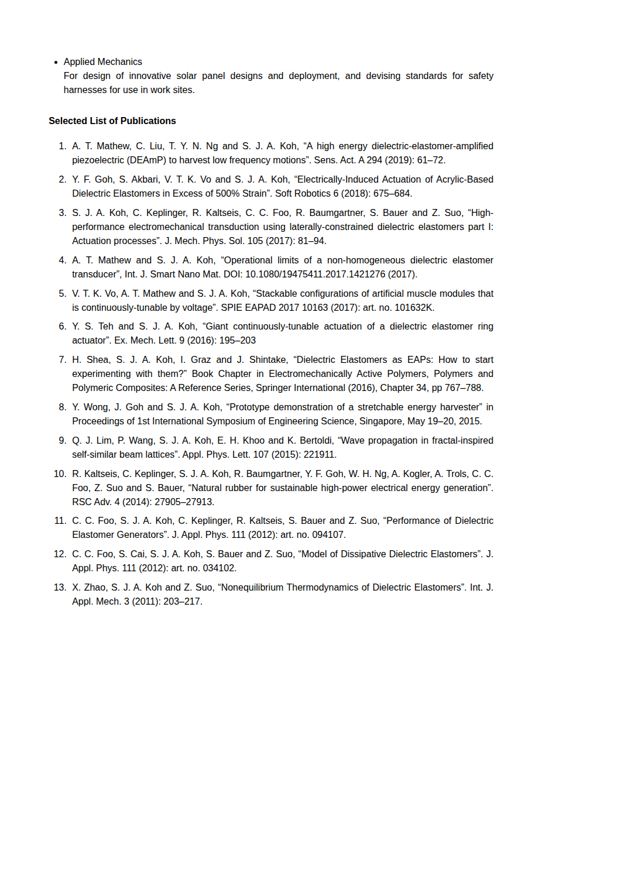Applied Mechanics
For design of innovative solar panel designs and deployment, and devising standards for safety harnesses for use in work sites.
Selected List of Publications
A. T. Mathew, C. Liu, T. Y. N. Ng and S. J. A. Koh, “A high energy dielectric-elastomer-amplified piezoelectric (DEAmP) to harvest low frequency motions”. Sens. Act. A 294 (2019): 61–72.
Y. F. Goh, S. Akbari, V. T. K. Vo and S. J. A. Koh, “Electrically-Induced Actuation of Acrylic-Based Dielectric Elastomers in Excess of 500% Strain”. Soft Robotics 6 (2018): 675–684.
S. J. A. Koh, C. Keplinger, R. Kaltseis, C. C. Foo, R. Baumgartner, S. Bauer and Z. Suo, “High-performance electromechanical transduction using laterally-constrained dielectric elastomers part I: Actuation processes”. J. Mech. Phys. Sol. 105 (2017): 81–94.
A. T. Mathew and S. J. A. Koh, “Operational limits of a non-homogeneous dielectric elastomer transducer”, Int. J. Smart Nano Mat. DOI: 10.1080/19475411.2017.1421276 (2017).
V. T. K. Vo, A. T. Mathew and S. J. A. Koh, “Stackable configurations of artificial muscle modules that is continuously-tunable by voltage”. SPIE EAPAD 2017 10163 (2017): art. no. 101632K.
Y. S. Teh and S. J. A. Koh, “Giant continuously-tunable actuation of a dielectric elastomer ring actuator”. Ex. Mech. Lett. 9 (2016): 195–203
H. Shea, S. J. A. Koh, I. Graz and J. Shintake, “Dielectric Elastomers as EAPs: How to start experimenting with them?” Book Chapter in Electromechanically Active Polymers, Polymers and Polymeric Composites: A Reference Series, Springer International (2016), Chapter 34, pp 767–788.
Y. Wong, J. Goh and S. J. A. Koh, “Prototype demonstration of a stretchable energy harvester” in Proceedings of 1st International Symposium of Engineering Science, Singapore, May 19–20, 2015.
Q. J. Lim, P. Wang, S. J. A. Koh, E. H. Khoo and K. Bertoldi, “Wave propagation in fractal-inspired self-similar beam lattices”. Appl. Phys. Lett. 107 (2015): 221911.
R. Kaltseis, C. Keplinger, S. J. A. Koh, R. Baumgartner, Y. F. Goh, W. H. Ng, A. Kogler, A. Trols, C. C. Foo, Z. Suo and S. Bauer, “Natural rubber for sustainable high-power electrical energy generation”. RSC Adv. 4 (2014): 27905–27913.
C. C. Foo, S. J. A. Koh, C. Keplinger, R. Kaltseis, S. Bauer and Z. Suo, “Performance of Dielectric Elastomer Generators”. J. Appl. Phys. 111 (2012): art. no. 094107.
C. C. Foo, S. Cai, S. J. A. Koh, S. Bauer and Z. Suo, “Model of Dissipative Dielectric Elastomers”. J. Appl. Phys. 111 (2012): art. no. 034102.
X. Zhao, S. J. A. Koh and Z. Suo, “Nonequilibrium Thermodynamics of Dielectric Elastomers”. Int. J. Appl. Mech. 3 (2011): 203–217.